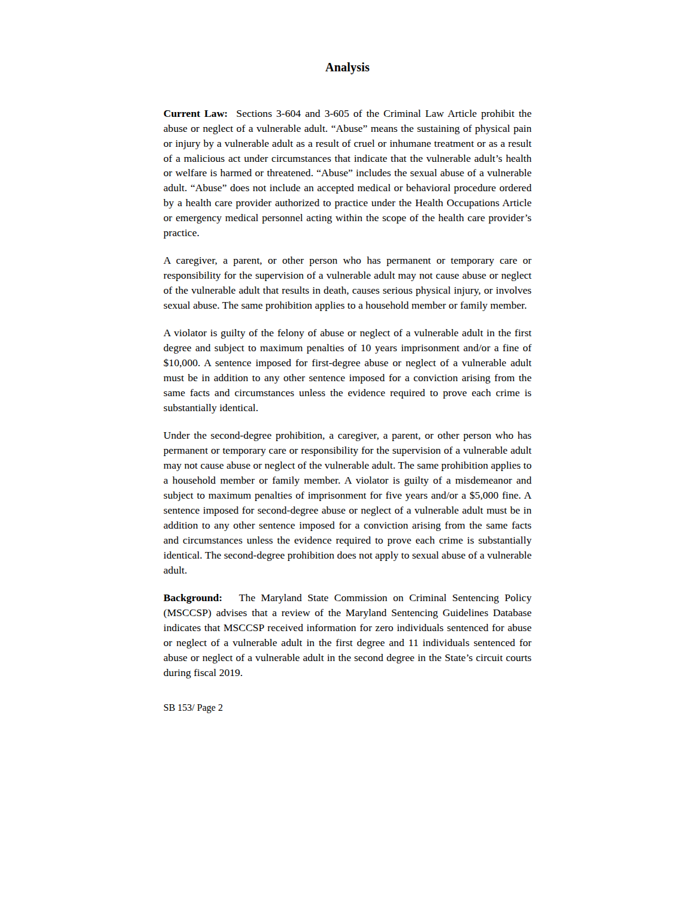Analysis
Current Law: Sections 3-604 and 3-605 of the Criminal Law Article prohibit the abuse or neglect of a vulnerable adult. “Abuse” means the sustaining of physical pain or injury by a vulnerable adult as a result of cruel or inhumane treatment or as a result of a malicious act under circumstances that indicate that the vulnerable adult’s health or welfare is harmed or threatened. “Abuse” includes the sexual abuse of a vulnerable adult. “Abuse” does not include an accepted medical or behavioral procedure ordered by a health care provider authorized to practice under the Health Occupations Article or emergency medical personnel acting within the scope of the health care provider’s practice.
A caregiver, a parent, or other person who has permanent or temporary care or responsibility for the supervision of a vulnerable adult may not cause abuse or neglect of the vulnerable adult that results in death, causes serious physical injury, or involves sexual abuse. The same prohibition applies to a household member or family member.
A violator is guilty of the felony of abuse or neglect of a vulnerable adult in the first degree and subject to maximum penalties of 10 years imprisonment and/or a fine of $10,000. A sentence imposed for first-degree abuse or neglect of a vulnerable adult must be in addition to any other sentence imposed for a conviction arising from the same facts and circumstances unless the evidence required to prove each crime is substantially identical.
Under the second-degree prohibition, a caregiver, a parent, or other person who has permanent or temporary care or responsibility for the supervision of a vulnerable adult may not cause abuse or neglect of the vulnerable adult. The same prohibition applies to a household member or family member. A violator is guilty of a misdemeanor and subject to maximum penalties of imprisonment for five years and/or a $5,000 fine. A sentence imposed for second-degree abuse or neglect of a vulnerable adult must be in addition to any other sentence imposed for a conviction arising from the same facts and circumstances unless the evidence required to prove each crime is substantially identical. The second-degree prohibition does not apply to sexual abuse of a vulnerable adult.
Background: The Maryland State Commission on Criminal Sentencing Policy (MSCCSP) advises that a review of the Maryland Sentencing Guidelines Database indicates that MSCCSP received information for zero individuals sentenced for abuse or neglect of a vulnerable adult in the first degree and 11 individuals sentenced for abuse or neglect of a vulnerable adult in the second degree in the State’s circuit courts during fiscal 2019.
SB 153/ Page 2